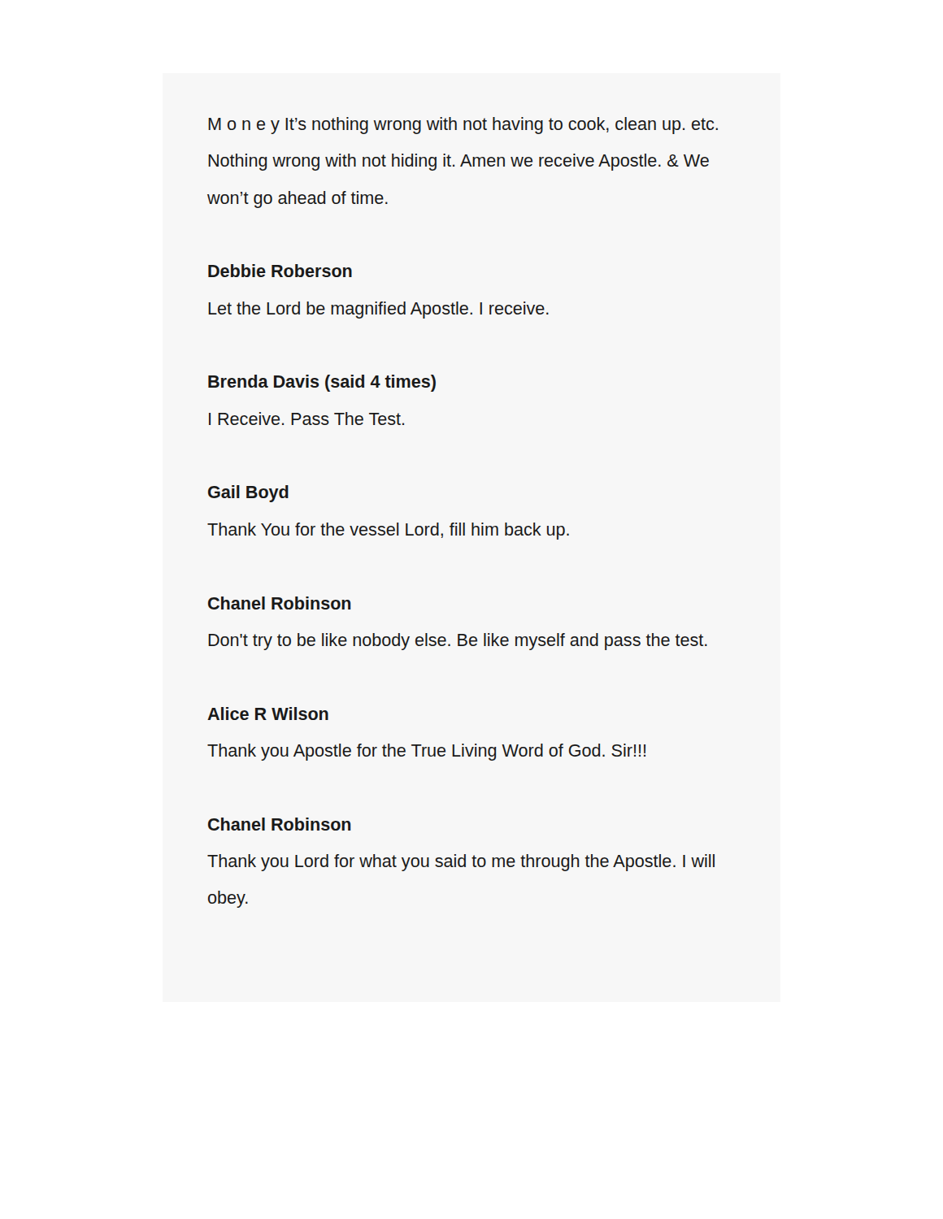M o n e y It’s nothing wrong with not having to cook, clean up. etc. Nothing wrong with not hiding it. Amen we receive Apostle. & We won’t go ahead of time.
Debbie Roberson
Let the Lord be magnified Apostle. I receive.
Brenda Davis (said 4 times)
I Receive. Pass The Test.
Gail Boyd
Thank You for the vessel Lord, fill him back up.
Chanel Robinson
Don't try to be like nobody else. Be like myself and pass the test.
Alice R Wilson
Thank you Apostle for the True Living Word of God. Sir!!!
Chanel Robinson
Thank you Lord for what you said to me through the Apostle. I will obey.